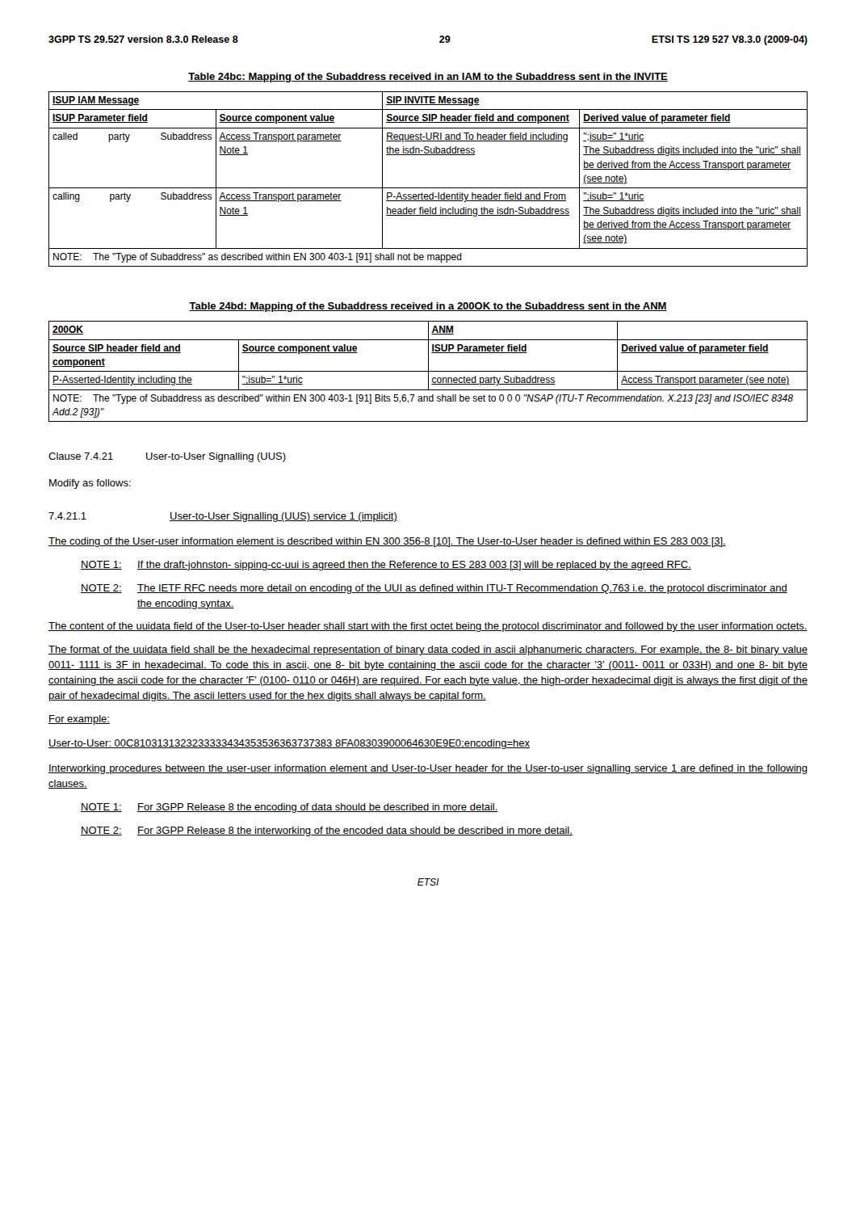3GPP TS 29.527 version 8.3.0 Release 8
29
ETSI TS 129 527 V8.3.0 (2009-04)
Table 24bc: Mapping of the Subaddress received in an IAM to the Subaddress sent in the INVITE
| ISUP IAM Message | SIP INVITE Message |
| ISUP Parameter field | Source component value | Source SIP header field and component | Derived value of parameter field |
| called party Subaddress | Access Transport parameter Note 1 | Request-URI and To header field including the isdn-Subaddress | ";isub=" 1*uric The Subaddress digits included into the "uric" shall be derived from the Access Transport parameter (see note) |
| calling party Subaddress | Access Transport parameter Note 1 | P-Asserted-Identity header field and From header field including the isdn-Subaddress | ";isub=" 1*uric The Subaddress digits included into the "uric" shall be derived from the Access Transport parameter (see note) |
| NOTE: The "Type of Subaddress" as described within EN 300 403-1 [91] shall not be mapped |
Table 24bd: Mapping of the Subaddress received in a 200OK to the Subaddress sent in the ANM
| 200OK | ANM | |
| Source SIP header field and component | Source component value | ISUP Parameter field | Derived value of parameter field |
| P-Asserted-Identity including the | ";isub=" 1*uric | connected party Subaddress | Access Transport parameter (see note) |
| NOTE: The "Type of Subaddress as described" within EN 300 403-1 [91] Bits 5,6,7 and shall be set to 0 0 0 "NSAP (ITU-T Recommendation. X.213 [23] and ISO/IEC 8348 Add.2 [93])" |
Clause 7.4.21 User-to-User Signalling (UUS)
Modify as follows:
7.4.21.1 User-to-User Signalling (UUS) service 1 (implicit)
The coding of the User-user information element is described within EN 300 356-8 [10]. The User-to-User header is defined within ES 283 003 [3].
NOTE 1: If the draft-johnston- sipping-cc-uui is agreed then the Reference to ES 283 003 [3] will be replaced by the agreed RFC.
NOTE 2: The IETF RFC needs more detail on encoding of the UUI as defined within ITU-T Recommendation Q.763 i.e. the protocol discriminator and the encoding syntax.
The content of the uuidata field of the User-to-User header shall start with the first octet being the protocol discriminator and followed by the user information octets.
The format of the uuidata field shall be the hexadecimal representation of binary data coded in ascii alphanumeric characters. For example, the 8- bit binary value 0011- 1111 is 3F in hexadecimal. To code this in ascii, one 8- bit byte containing the ascii code for the character '3' (0011- 0011 or 033H) and one 8- bit byte containing the ascii code for the character 'F' (0100- 0110 or 046H) are required. For each byte value, the high-order hexadecimal digit is always the first digit of the pair of hexadecimal digits. The ascii letters used for the hex digits shall always be capital form.
For example:
User-to-User: 00C8103131323233333434353536363737383 8FA08303900064630E9E0;encoding=hex
Interworking procedures between the user-user information element and User-to-User header for the User-to-user signalling service 1 are defined in the following clauses.
NOTE 1: For 3GPP Release 8 the encoding of data should be described in more detail.
NOTE 2: For 3GPP Release 8 the interworking of the encoded data should be described in more detail.
ETSI